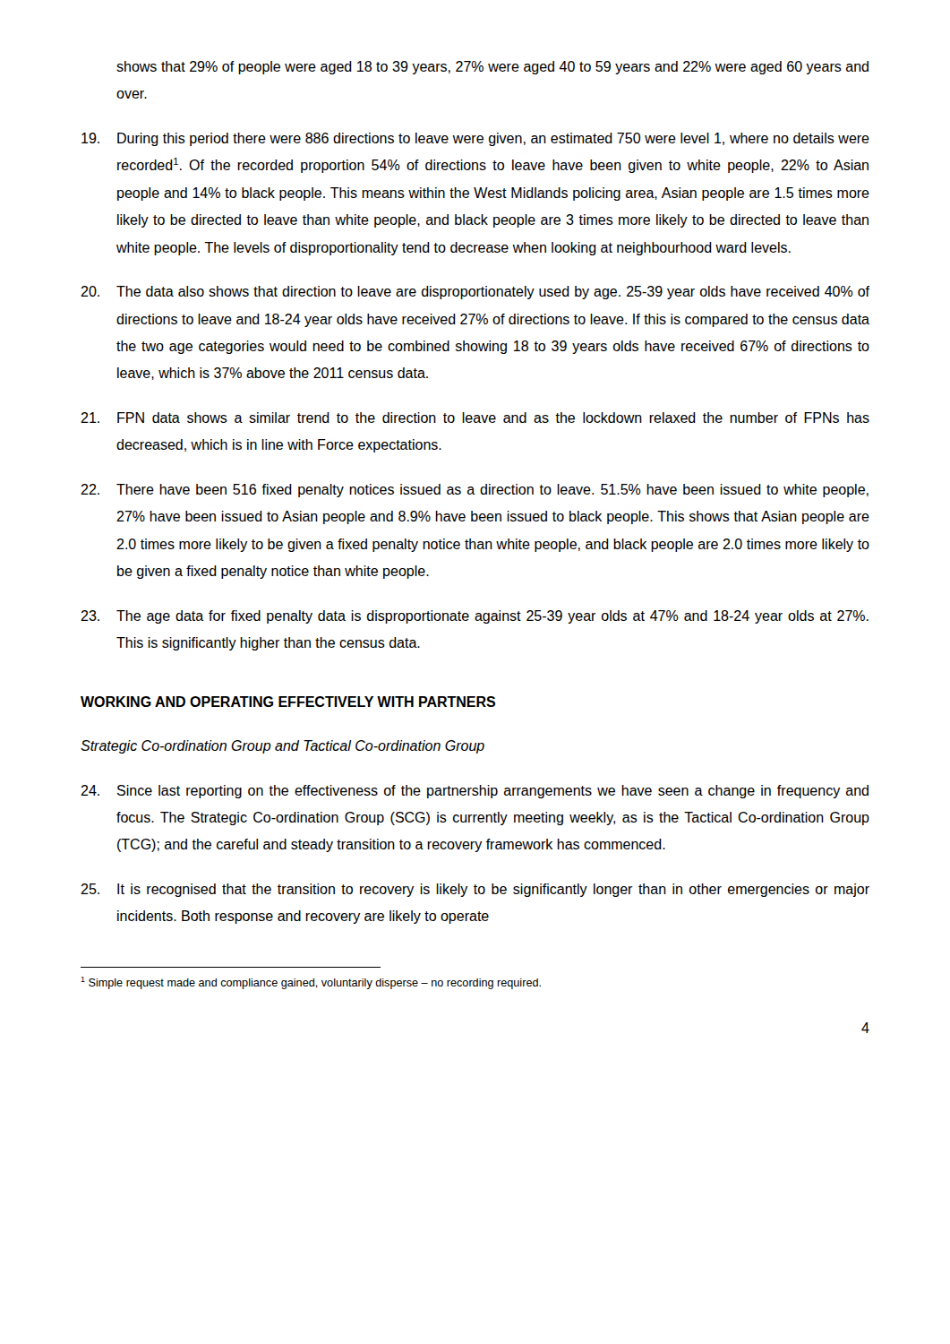shows that 29% of people were aged 18 to 39 years, 27% were aged 40 to 59 years and 22% were aged 60 years and over.
During this period there were 886 directions to leave were given, an estimated 750 were level 1, where no details were recorded1. Of the recorded proportion 54% of directions to leave have been given to white people, 22% to Asian people and 14% to black people. This means within the West Midlands policing area, Asian people are 1.5 times more likely to be directed to leave than white people, and black people are 3 times more likely to be directed to leave than white people. The levels of disproportionality tend to decrease when looking at neighbourhood ward levels.
The data also shows that direction to leave are disproportionately used by age. 25-39 year olds have received 40% of directions to leave and 18-24 year olds have received 27% of directions to leave. If this is compared to the census data the two age categories would need to be combined showing 18 to 39 years olds have received 67% of directions to leave, which is 37% above the 2011 census data.
FPN data shows a similar trend to the direction to leave and as the lockdown relaxed the number of FPNs has decreased, which is in line with Force expectations.
There have been 516 fixed penalty notices issued as a direction to leave. 51.5% have been issued to white people, 27% have been issued to Asian people and 8.9% have been issued to black people. This shows that Asian people are 2.0 times more likely to be given a fixed penalty notice than white people, and black people are 2.0 times more likely to be given a fixed penalty notice than white people.
The age data for fixed penalty data is disproportionate against 25-39 year olds at 47% and 18-24 year olds at 27%. This is significantly higher than the census data.
Working and operating effectively with partners
Strategic Co-ordination Group and Tactical Co-ordination Group
Since last reporting on the effectiveness of the partnership arrangements we have seen a change in frequency and focus. The Strategic Co-ordination Group (SCG) is currently meeting weekly, as is the Tactical Co-ordination Group (TCG); and the careful and steady transition to a recovery framework has commenced.
It is recognised that the transition to recovery is likely to be significantly longer than in other emergencies or major incidents. Both response and recovery are likely to operate
1 Simple request made and compliance gained, voluntarily disperse – no recording required.
4